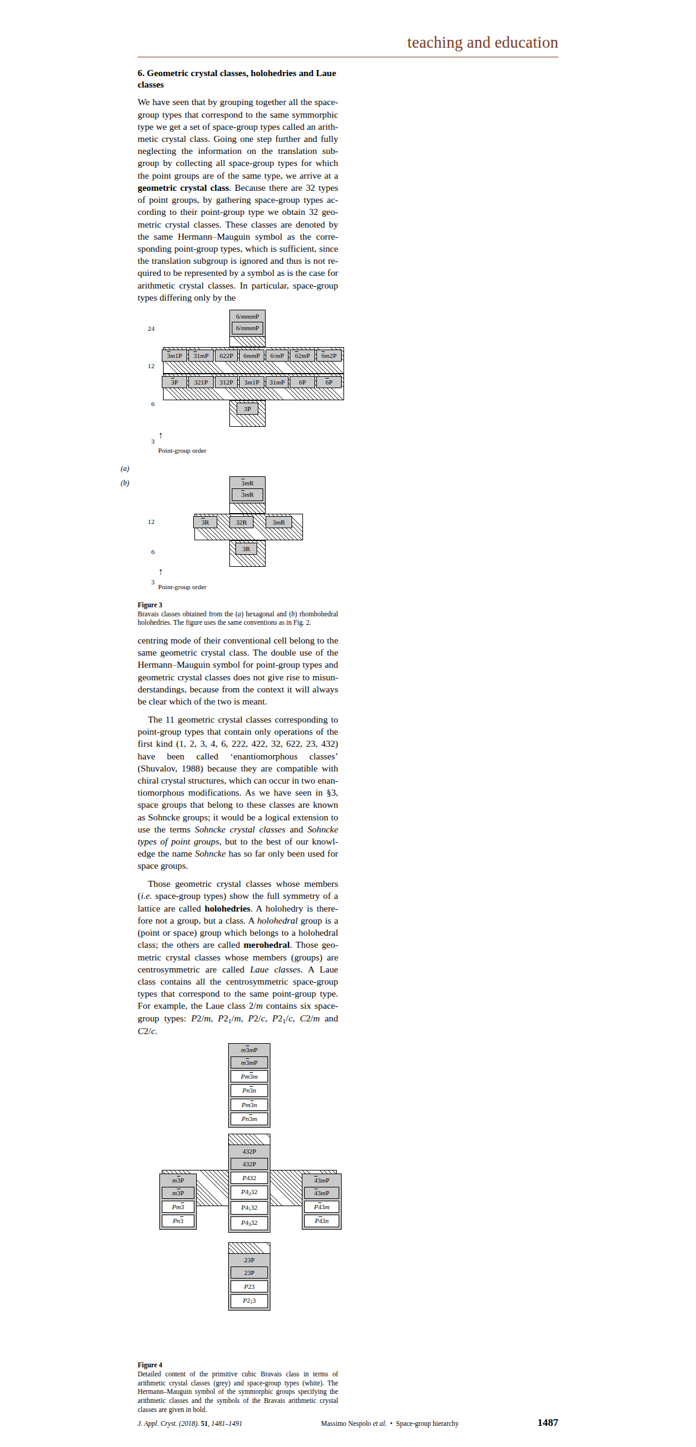teaching and education
6. Geometric crystal classes, holohedries and Laue classes
We have seen that by grouping together all the space-group types that correspond to the same symmorphic type we get a set of space-group types called an arithmetic crystal class. Going one step further and fully neglecting the information on the translation subgroup by collecting all space-group types for which the point groups are of the same type, we arrive at a geometric crystal class. Because there are 32 types of point groups, by gathering space-group types according to their point-group type we obtain 32 geometric crystal classes. These classes are denoted by the same Hermann–Mauguin symbol as the corresponding point-group types, which is sufficient, since the translation subgroup is ignored and thus is not required to be represented by a symbol as is the case for arithmetic crystal classes. In particular, space-group types differing only by the
24
12
6
3
6/mmm P
6/mmm P
3 m1P
31m P
622P
6mm P
6/m P
62m P
6 m2P
3 P
321P
312P
3m1P
31m P
6P
6 P
3P
↑
Point-group order
(a)
12
6
3
3 m R
3 m R
3 R
32R
3m R
3R
↑
Point-group order
(b)
Figure 3
Bravais classes obtained from the (a) hexagonal and (b) rhombohedral holohedries. The figure uses the same conventions as in Fig. 2.
centring mode of their conventional cell belong to the same geometric crystal class. The double use of the Hermann–Mauguin symbol for point-group types and geometric crystal classes does not give rise to misunderstandings, because from the context it will always be clear which of the two is meant.
The 11 geometric crystal classes corresponding to point-group types that contain only operations of the first kind (1, 2, 3, 4, 6, 222, 422, 32, 622, 23, 432) have been called ‘enantiomorphous classes’ (Shuvalov, 1988) because they are compatible with chiral crystal structures, which can occur in two enantiomorphous modifications. As we have seen in §3, space groups that belong to these classes are known as Sohncke groups; it would be a logical extension to use the terms Sohncke crystal classes and Sohncke types of point groups, but to the best of our knowledge the name Sohncke has so far only been used for space groups.
Those geometric crystal classes whose members (i.e. space-group types) show the full symmetry of a lattice are called holohedries. A holohedry is therefore not a group, but a class. A holohedral group is a (point or space) group which belongs to a holohedral class; the others are called merohedral. Those geometric crystal classes whose members (groups) are centrosymmetric are called Laue classes. A Laue class contains all the centrosymmetric space-group types that correspond to the same point-group type. For example, the Laue class 2/m contains six space-group types: P2/m, P21/m, P2/c, P21/c, C2/m and C2/c.
m 3 m P
m 3 m P
Pm 3 m
Pn 3 n
Pm 3 n
Pn 3 m
m 3 P
m 3 P
Pm 3
Pn 3
432P
432P
P432
P4232
P4132
P4332
43m P
43m P
P 43m
P 43n
23P
23P
P23
P213
Figure 4
Detailed content of the primitive cubic Bravais class in terms of arithmetic crystal classes (grey) and space-group types (white). The Hermann–Mauguin symbol of the symmorphic groups specifying the arithmetic classes and the symbols of the Bravais arithmetic crystal classes are given in bold.
J. Appl. Cryst. (2018). 51, 1481–1491
Massimo Nespolo et al. • Space-group hierarchy
1487